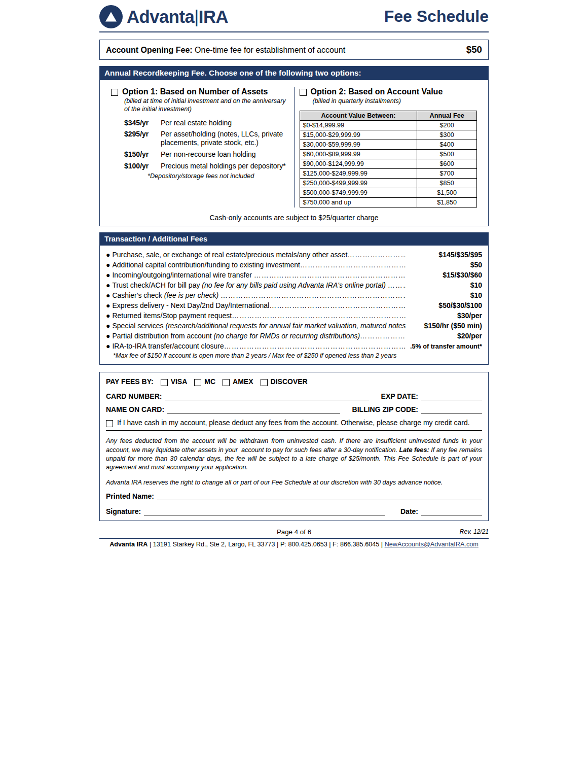Advanta|IRA
Fee Schedule
Account Opening Fee: One-time fee for establishment of account
$50
Annual Recordkeeping Fee. Choose one of the following two options:
Option 1: Based on Number of Assets
(billed at time of initial investment and on the anniversary of the initial investment)
$345/yr Per real estate holding
$295/yr Per asset/holding (notes, LLCs, private placements, private stock, etc.)
$150/yr Per non-recourse loan holding
$100/yr Precious metal holdings per depository*
*Depository/storage fees not included
Option 2: Based on Account Value
(billed in quarterly installments)
| Account Value Between: | Annual Fee |
| --- | --- |
| $0-$14,999.99 | $200 |
| $15,000-$29,999.99 | $300 |
| $30,000-$59,999.99 | $400 |
| $60,000-$89,999.99 | $500 |
| $90,000-$124,999.99 | $600 |
| $125,000-$249,999.99 | $700 |
| $250,000-$499,999.99 | $850 |
| $500,000-$749,999.99 | $1,500 |
| $750,000 and up | $1,850 |
Cash-only accounts are subject to $25/quarter charge
Transaction / Additional Fees
●Purchase, sale, or exchange of real estate/precious metals/any other asset………………………………
$145/$35/$95
●Additional capital contribution/funding to existing investment…………………………………………………
$50
●Incoming/outgoing/international wire transfer …………………………………………………………………
$15/$30/$60
●Trust check/ACH for bill pay (no fee for any bills paid using Advanta IRA's online portal) ………………
$10
●Cashier's check (fee is per check) …………………………………………………………………………………
$10
●Express delivery - Next Day/2nd Day/International……………………………………………………………
$50/$30/$100
●Returned items/Stop payment request…………………………………………………………………………
$30/per
●Special services (research/additional requests for annual fair market valuation, matured notes, etc.)….
$150/hr ($50 min)
●Partial distribution from account (no charge for RMDs or recurring distributions)…………………………
$20/per
●IRA-to-IRA transfer/account closure…………………………………………………………………………………
.5% of transfer amount*
*Max fee of $150 if account is open more than 2 years / Max fee of $250 if opened less than 2 years
PAY FEES BY: VISA MC AMEX DISCOVER
CARD NUMBER:
EXP DATE:
NAME ON CARD:
BILLING ZIP CODE:
If I have cash in my account, please deduct any fees from the account. Otherwise, please charge my credit card.
Any fees deducted from the account will be withdrawn from uninvested cash. If there are insufficient uninvested funds in your account, we may liquidate other assets in your account to pay for such fees after a 30-day notification. Late fees: If any fee remains unpaid for more than 30 calendar days, the fee will be subject to a late charge of $25/month. This Fee Schedule is part of your agreement and must accompany your application.
Advanta IRA reserves the right to change all or part of our Fee Schedule at our discretion with 30 days advance notice.
Printed Name:
Signature:
Date:
Page 4 of 6 Rev. 12/21
Advanta IRA | 13191 Starkey Rd., Ste 2, Largo, FL 33773 | P: 800.425.0653 | F: 866.385.6045 | NewAccounts@AdvantaIRA.com